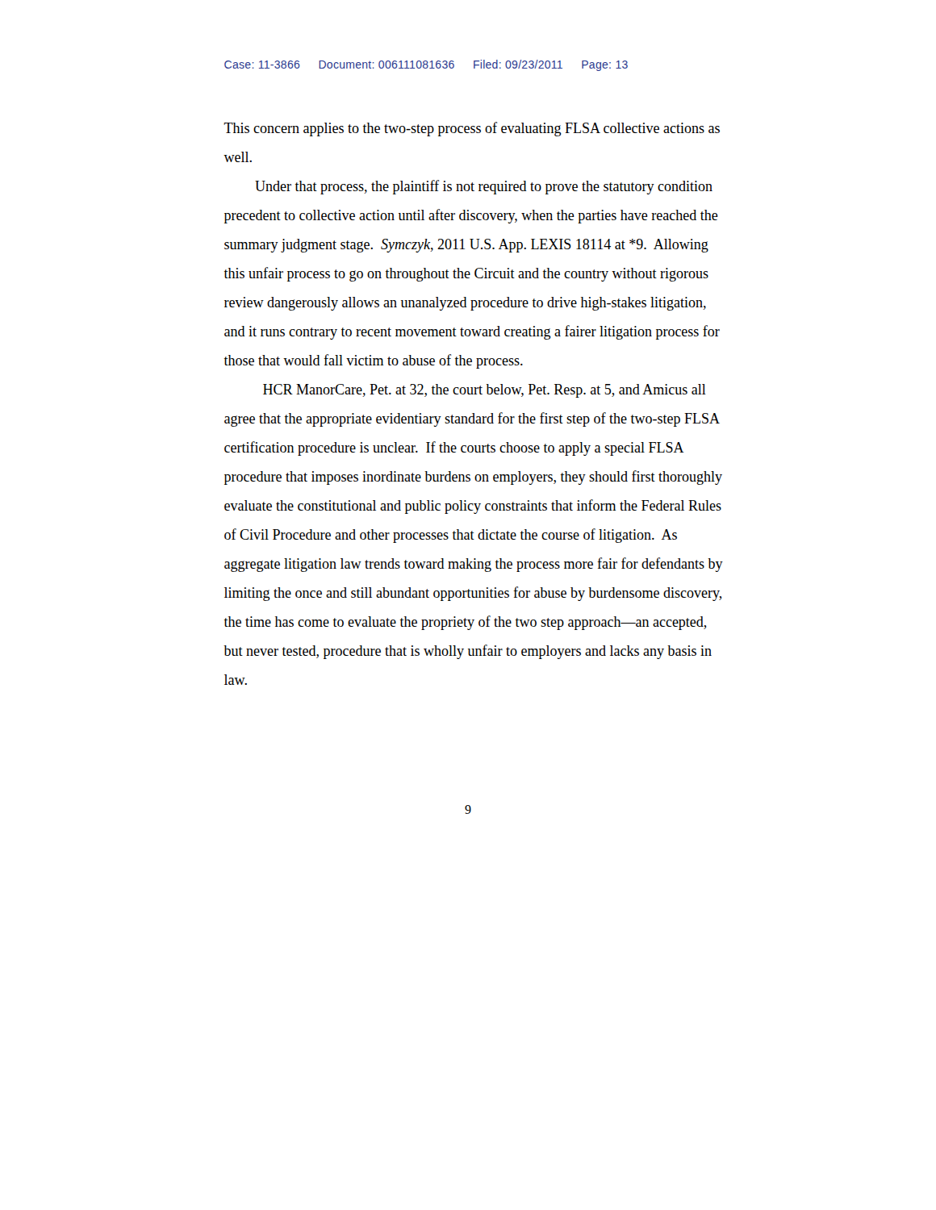Case: 11-3866 Document: 006111081636 Filed: 09/23/2011 Page: 13
This concern applies to the two-step process of evaluating FLSA collective actions as well.
Under that process, the plaintiff is not required to prove the statutory condition precedent to collective action until after discovery, when the parties have reached the summary judgment stage. Symczyk, 2011 U.S. App. LEXIS 18114 at *9. Allowing this unfair process to go on throughout the Circuit and the country without rigorous review dangerously allows an unanalyzed procedure to drive high-stakes litigation, and it runs contrary to recent movement toward creating a fairer litigation process for those that would fall victim to abuse of the process.
HCR ManorCare, Pet. at 32, the court below, Pet. Resp. at 5, and Amicus all agree that the appropriate evidentiary standard for the first step of the two-step FLSA certification procedure is unclear. If the courts choose to apply a special FLSA procedure that imposes inordinate burdens on employers, they should first thoroughly evaluate the constitutional and public policy constraints that inform the Federal Rules of Civil Procedure and other processes that dictate the course of litigation. As aggregate litigation law trends toward making the process more fair for defendants by limiting the once and still abundant opportunities for abuse by burdensome discovery, the time has come to evaluate the propriety of the two step approach—an accepted, but never tested, procedure that is wholly unfair to employers and lacks any basis in law.
9